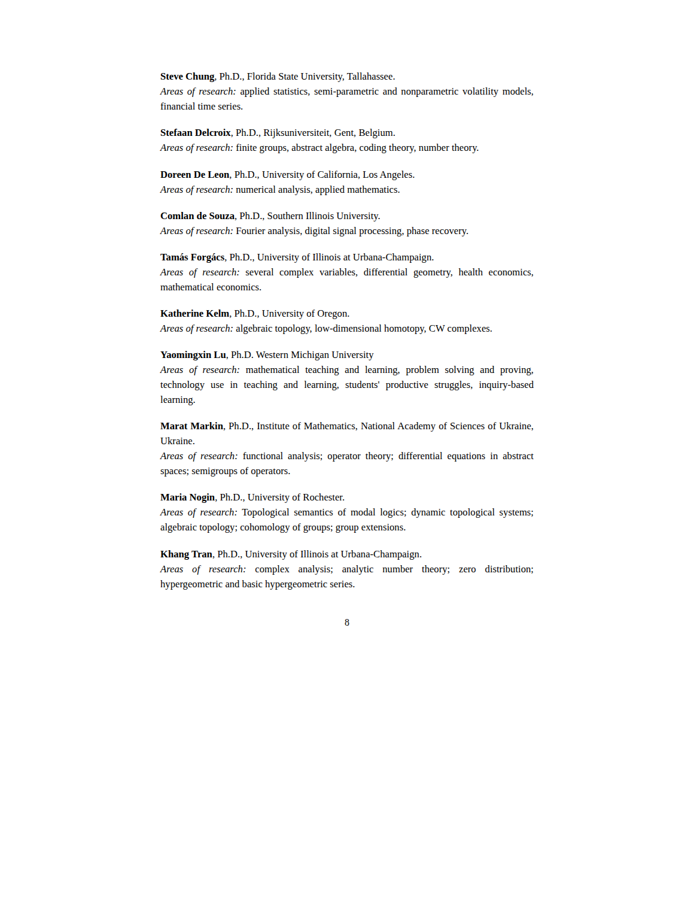Steve Chung, Ph.D., Florida State University, Tallahassee.
Areas of research: applied statistics, semi-parametric and nonparametric volatility models, financial time series.
Stefaan Delcroix, Ph.D., Rijksuniversiteit, Gent, Belgium.
Areas of research: finite groups, abstract algebra, coding theory, number theory.
Doreen De Leon, Ph.D., University of California, Los Angeles.
Areas of research: numerical analysis, applied mathematics.
Comlan de Souza, Ph.D., Southern Illinois University.
Areas of research: Fourier analysis, digital signal processing, phase recovery.
Tamás Forgács, Ph.D., University of Illinois at Urbana-Champaign.
Areas of research: several complex variables, differential geometry, health economics, mathematical economics.
Katherine Kelm, Ph.D., University of Oregon.
Areas of research: algebraic topology, low-dimensional homotopy, CW complexes.
Yaomingxin Lu, Ph.D. Western Michigan University
Areas of research: mathematical teaching and learning, problem solving and proving, technology use in teaching and learning, students' productive struggles, inquiry-based learning.
Marat Markin, Ph.D., Institute of Mathematics, National Academy of Sciences of Ukraine, Ukraine.
Areas of research: functional analysis; operator theory; differential equations in abstract spaces; semigroups of operators.
Maria Nogin, Ph.D., University of Rochester.
Areas of research: Topological semantics of modal logics; dynamic topological systems; algebraic topology; cohomology of groups; group extensions.
Khang Tran, Ph.D., University of Illinois at Urbana-Champaign.
Areas of research: complex analysis; analytic number theory; zero distribution; hypergeometric and basic hypergeometric series.
8